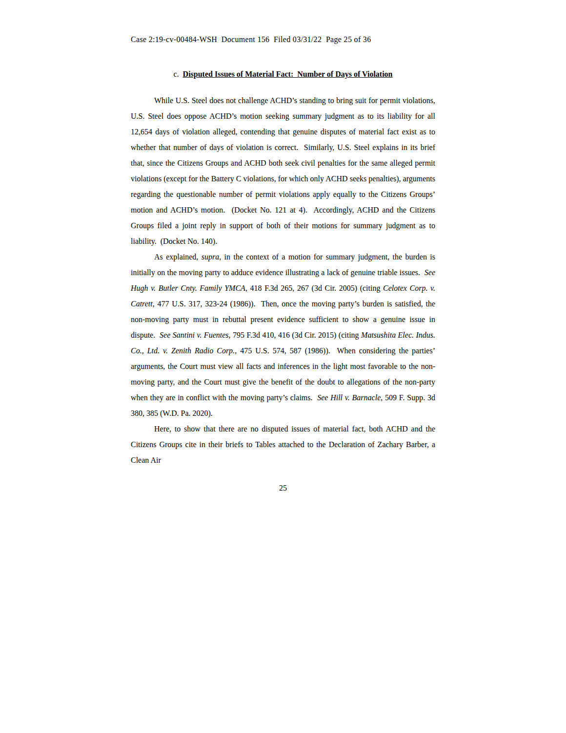Case 2:19-cv-00484-WSH Document 156 Filed 03/31/22 Page 25 of 36
c. Disputed Issues of Material Fact: Number of Days of Violation
While U.S. Steel does not challenge ACHD’s standing to bring suit for permit violations, U.S. Steel does oppose ACHD’s motion seeking summary judgment as to its liability for all 12,654 days of violation alleged, contending that genuine disputes of material fact exist as to whether that number of days of violation is correct. Similarly, U.S. Steel explains in its brief that, since the Citizens Groups and ACHD both seek civil penalties for the same alleged permit violations (except for the Battery C violations, for which only ACHD seeks penalties), arguments regarding the questionable number of permit violations apply equally to the Citizens Groups’ motion and ACHD’s motion. (Docket No. 121 at 4). Accordingly, ACHD and the Citizens Groups filed a joint reply in support of both of their motions for summary judgment as to liability. (Docket No. 140).
As explained, supra, in the context of a motion for summary judgment, the burden is initially on the moving party to adduce evidence illustrating a lack of genuine triable issues. See Hugh v. Butler Cnty. Family YMCA, 418 F.3d 265, 267 (3d Cir. 2005) (citing Celotex Corp. v. Catrett, 477 U.S. 317, 323-24 (1986)). Then, once the moving party’s burden is satisfied, the non-moving party must in rebuttal present evidence sufficient to show a genuine issue in dispute. See Santini v. Fuentes, 795 F.3d 410, 416 (3d Cir. 2015) (citing Matsushita Elec. Indus. Co., Ltd. v. Zenith Radio Corp., 475 U.S. 574, 587 (1986)). When considering the parties’ arguments, the Court must view all facts and inferences in the light most favorable to the non-moving party, and the Court must give the benefit of the doubt to allegations of the non-party when they are in conflict with the moving party’s claims. See Hill v. Barnacle, 509 F. Supp. 3d 380, 385 (W.D. Pa. 2020).
Here, to show that there are no disputed issues of material fact, both ACHD and the Citizens Groups cite in their briefs to Tables attached to the Declaration of Zachary Barber, a Clean Air
25